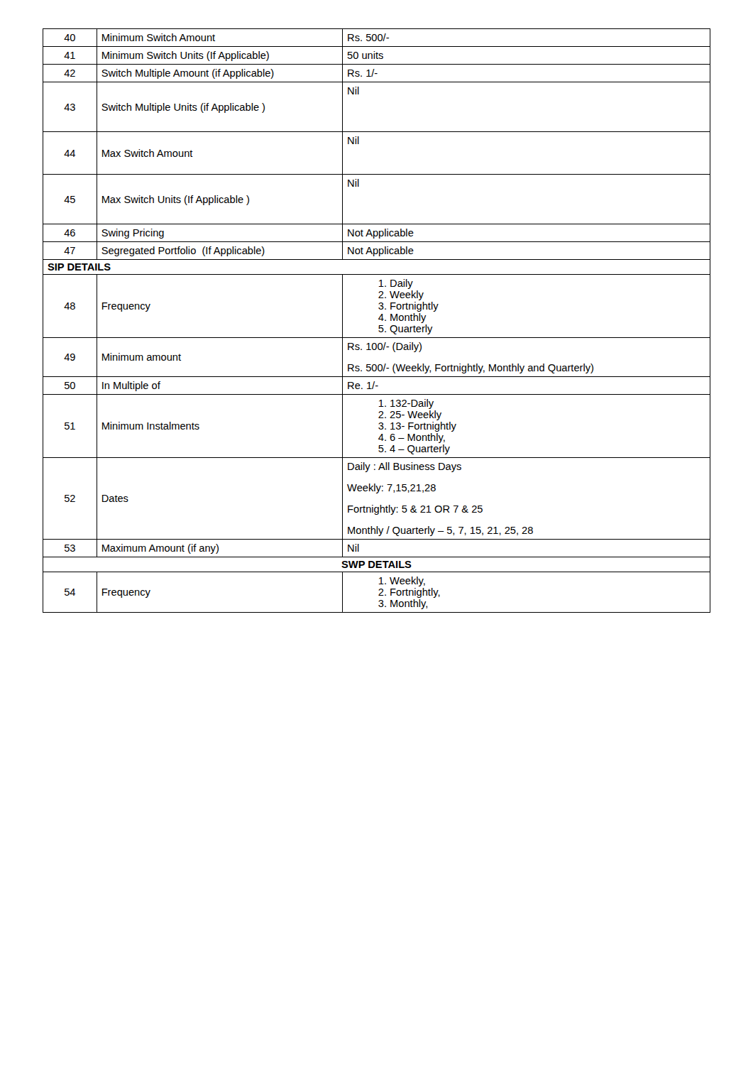| 40 | Minimum Switch Amount | Rs. 500/- |
| 41 | Minimum Switch Units (If Applicable) | 50 units |
| 42 | Switch Multiple Amount (if Applicable) | Rs. 1/- |
| 43 | Switch Multiple Units (if Applicable ) | Nil |
| 44 | Max Switch Amount | Nil |
| 45 | Max Switch Units (If Applicable ) | Nil |
| 46 | Swing Pricing | Not Applicable |
| 47 | Segregated Portfolio (If Applicable) | Not Applicable |
| SIP DETAILS |
| 48 | Frequency | Daily Weekly Fortnightly Monthly Quarterly |
| 49 | Minimum amount | Rs. 100/- (Daily) Rs. 500/- (Weekly, Fortnightly, Monthly and Quarterly) |
| 50 | In Multiple of | Re. 1/- |
| 51 | Minimum Instalments | 132-Daily 25- Weekly 13- Fortnightly 6 – Monthly, 4 – Quarterly |
| 52 | Dates | Daily : All Business Days Weekly: 7,15,21,28 Fortnightly: 5 & 21 OR 7 & 25 Monthly / Quarterly – 5, 7, 15, 21, 25, 28 |
| 53 | Maximum Amount (if any) | Nil |
| SWP DETAILS |
| 54 | Frequency | Weekly, Fortnightly, Monthly, |